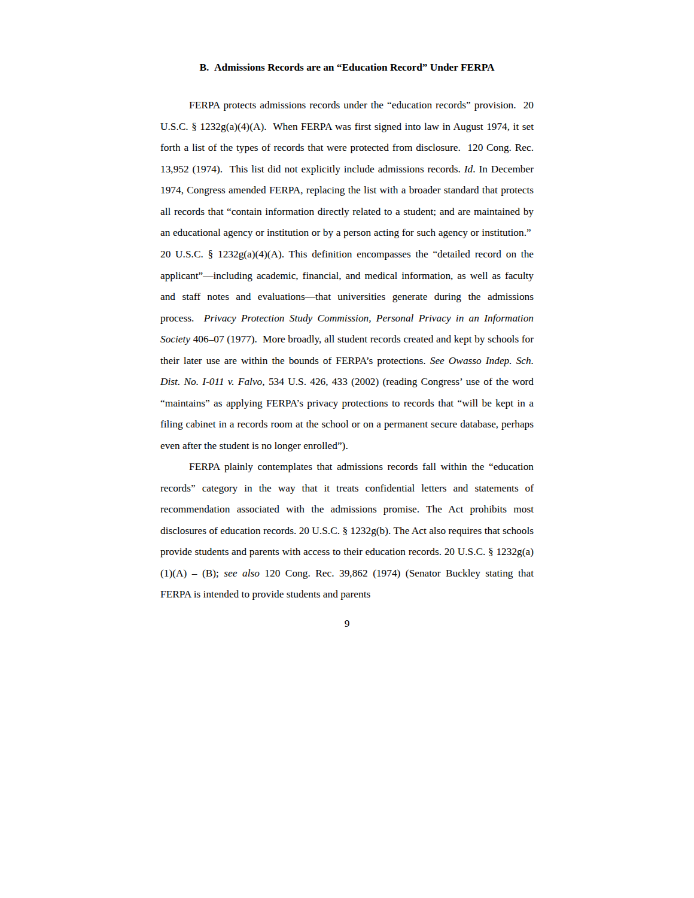B. Admissions Records are an “Education Record” Under FERPA
FERPA protects admissions records under the “education records” provision. 20 U.S.C. § 1232g(a)(4)(A). When FERPA was first signed into law in August 1974, it set forth a list of the types of records that were protected from disclosure. 120 Cong. Rec. 13,952 (1974). This list did not explicitly include admissions records. Id. In December 1974, Congress amended FERPA, replacing the list with a broader standard that protects all records that “contain information directly related to a student; and are maintained by an educational agency or institution or by a person acting for such agency or institution.” 20 U.S.C. § 1232g(a)(4)(A). This definition encompasses the “detailed record on the applicant”—including academic, financial, and medical information, as well as faculty and staff notes and evaluations—that universities generate during the admissions process. Privacy Protection Study Commission, Personal Privacy in an Information Society 406–07 (1977). More broadly, all student records created and kept by schools for their later use are within the bounds of FERPA’s protections. See Owasso Indep. Sch. Dist. No. I-011 v. Falvo, 534 U.S. 426, 433 (2002) (reading Congress’ use of the word “maintains” as applying FERPA’s privacy protections to records that “will be kept in a filing cabinet in a records room at the school or on a permanent secure database, perhaps even after the student is no longer enrolled”).
FERPA plainly contemplates that admissions records fall within the “education records” category in the way that it treats confidential letters and statements of recommendation associated with the admissions promise. The Act prohibits most disclosures of education records. 20 U.S.C. § 1232g(b). The Act also requires that schools provide students and parents with access to their education records. 20 U.S.C. § 1232g(a)(1)(A) – (B); see also 120 Cong. Rec. 39,862 (1974) (Senator Buckley stating that FERPA is intended to provide students and parents
9